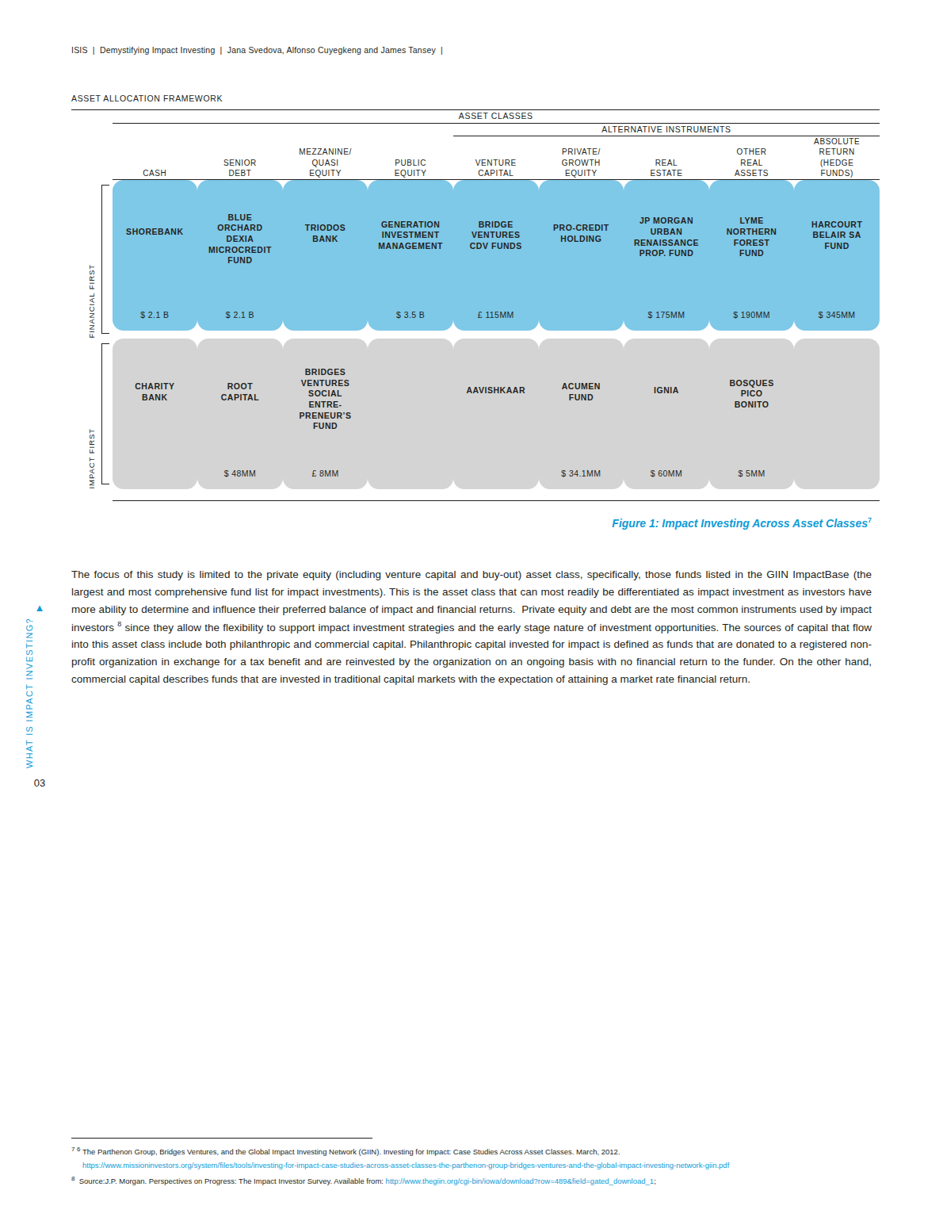ISIS | Demystifying Impact Investing | Jana Svedova, Alfonso Cuyegkeng and James Tansey |
▲
WHAT IS IMPACT INVESTING?
03
ASSET ALLOCATION FRAMEWORK
| | ASSET CLASSES |
| | | ALTERNATIVE INSTRUMENTS |
| | CASH | SENIOR DEBT | MEZZANINE/ QUASI EQUITY | PUBLIC EQUITY | VENTURE CAPITAL | PRIVATE/ GROWTH EQUITY | REAL ESTATE | OTHER REAL ASSETS | ABSOLUTE RETURN (HEDGE FUNDS) |
| FINANCIAL FIRST | SHOREBANK $ 2.1 B | BLUE ORCHARD DEXIA MICROCREDIT FUND $ 2.1 B | TRIODOS BANK | GENERATION INVESTMENT MANAGEMENT $ 3.5 B | BRIDGE VENTURES CDV FUNDS £ 115MM | PRO-CREDIT HOLDING | JP MORGAN URBAN RENAISSANCE PROP. FUND $ 175MM | LYME NORTHERN FOREST FUND $ 190MM | HARCOURT BELAIR SA FUND $ 345MM |
| IMPACT FIRST | CHARITY BANK | ROOT CAPITAL $ 48MM | BRIDGES VENTURES SOCIAL ENTRE- PRENEUR’S FUND £ 8MM | | AAVISHKAAR | ACUMEN FUND $ 34.1MM | IGNIA $ 60MM | BOSQUES PICO BONITO $ 5MM | |
Figure 1: Impact Investing Across Asset Classes7
The focus of this study is limited to the private equity (including venture capital and buy-out) asset class, specifically, those funds listed in the GIIN ImpactBase (the largest and most comprehensive fund list for impact investments). This is the asset class that can most readily be differentiated as impact investment as investors have more ability to determine and influence their preferred balance of impact and financial returns. Private equity and debt are the most common instruments used by impact investors 8 since they allow the flexibility to support impact investment strategies and the early stage nature of investment opportunities. The sources of capital that flow into this asset class include both philanthropic and commercial capital. Philanthropic capital invested for impact is defined as funds that are donated to a registered non-profit organization in exchange for a tax benefit and are reinvested by the organization on an ongoing basis with no financial return to the funder. On the other hand, commercial capital describes funds that are invested in traditional capital markets with the expectation of attaining a market rate financial return.
7 6 The Parthenon Group, Bridges Ventures, and the Global Impact Investing Network (GIIN). Investing for Impact: Case Studies Across Asset Classes. March, 2012.
https://www.missioninvestors.org/system/files/tools/investing-for-impact-case-studies-across-asset-classes-the-parthenon-group-bridges-ventures-and-the-global-impact-investing-network-giin.pdf
8 Source:J.P. Morgan. Perspectives on Progress: The Impact Investor Survey. Available from: http://www.thegiin.org/cgi-bin/iowa/download?row=489&field=gated_download_1;